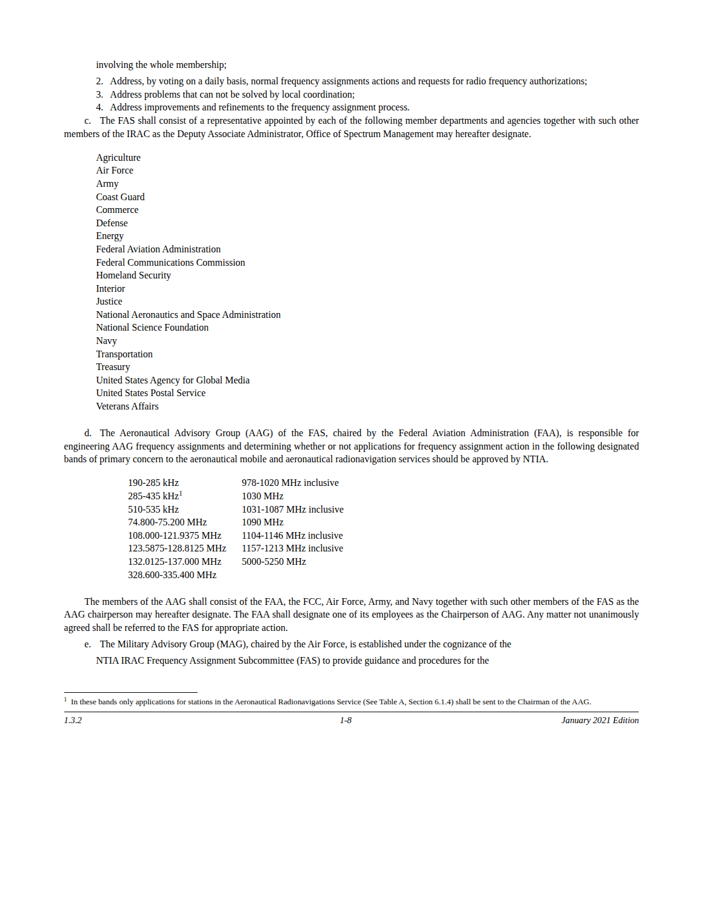involving the whole membership;
2. Address, by voting on a daily basis, normal frequency assignments actions and requests for radio frequency authorizations;
3. Address problems that can not be solved by local coordination;
4. Address improvements and refinements to the frequency assignment process.
c. The FAS shall consist of a representative appointed by each of the following member departments and agencies together with such other members of the IRAC as the Deputy Associate Administrator, Office of Spectrum Management may hereafter designate.
Agriculture
Air Force
Army
Coast Guard
Commerce
Defense
Energy
Federal Aviation Administration
Federal Communications Commission
Homeland Security
Interior
Justice
National Aeronautics and Space Administration
National Science Foundation
Navy
Transportation
Treasury
United States Agency for Global Media
United States Postal Service
Veterans Affairs
d. The Aeronautical Advisory Group (AAG) of the FAS, chaired by the Federal Aviation Administration (FAA), is responsible for engineering AAG frequency assignments and determining whether or not applications for frequency assignment action in the following designated bands of primary concern to the aeronautical mobile and aeronautical radionavigation services should be approved by NTIA.
| 190-285 kHz | 978-1020 MHz inclusive |
| 285-435 kHz 1 | 1030 MHz |
| 510-535 kHz | 1031-1087 MHz inclusive |
| 74.800-75.200 MHz | 1090 MHz |
| 108.000-121.9375 MHz | 1104-1146 MHz inclusive |
| 123.5875-128.8125 MHz | 1157-1213 MHz inclusive |
| 132.0125-137.000 MHz | 5000-5250 MHz |
| 328.600-335.400 MHz | |
The members of the AAG shall consist of the FAA, the FCC, Air Force, Army, and Navy together with such other members of the FAS as the AAG chairperson may hereafter designate. The FAA shall designate one of its employees as the Chairperson of AAG. Any matter not unanimously agreed shall be referred to the FAS for appropriate action.
e. The Military Advisory Group (MAG), chaired by the Air Force, is established under the cognizance of the
NTIA IRAC Frequency Assignment Subcommittee (FAS) to provide guidance and procedures for the
1 In these bands only applications for stations in the Aeronautical Radionavigations Service (See Table A, Section 6.1.4) shall be sent to the Chairman of the AAG.
1.3.2
1-8
January 2021 Edition